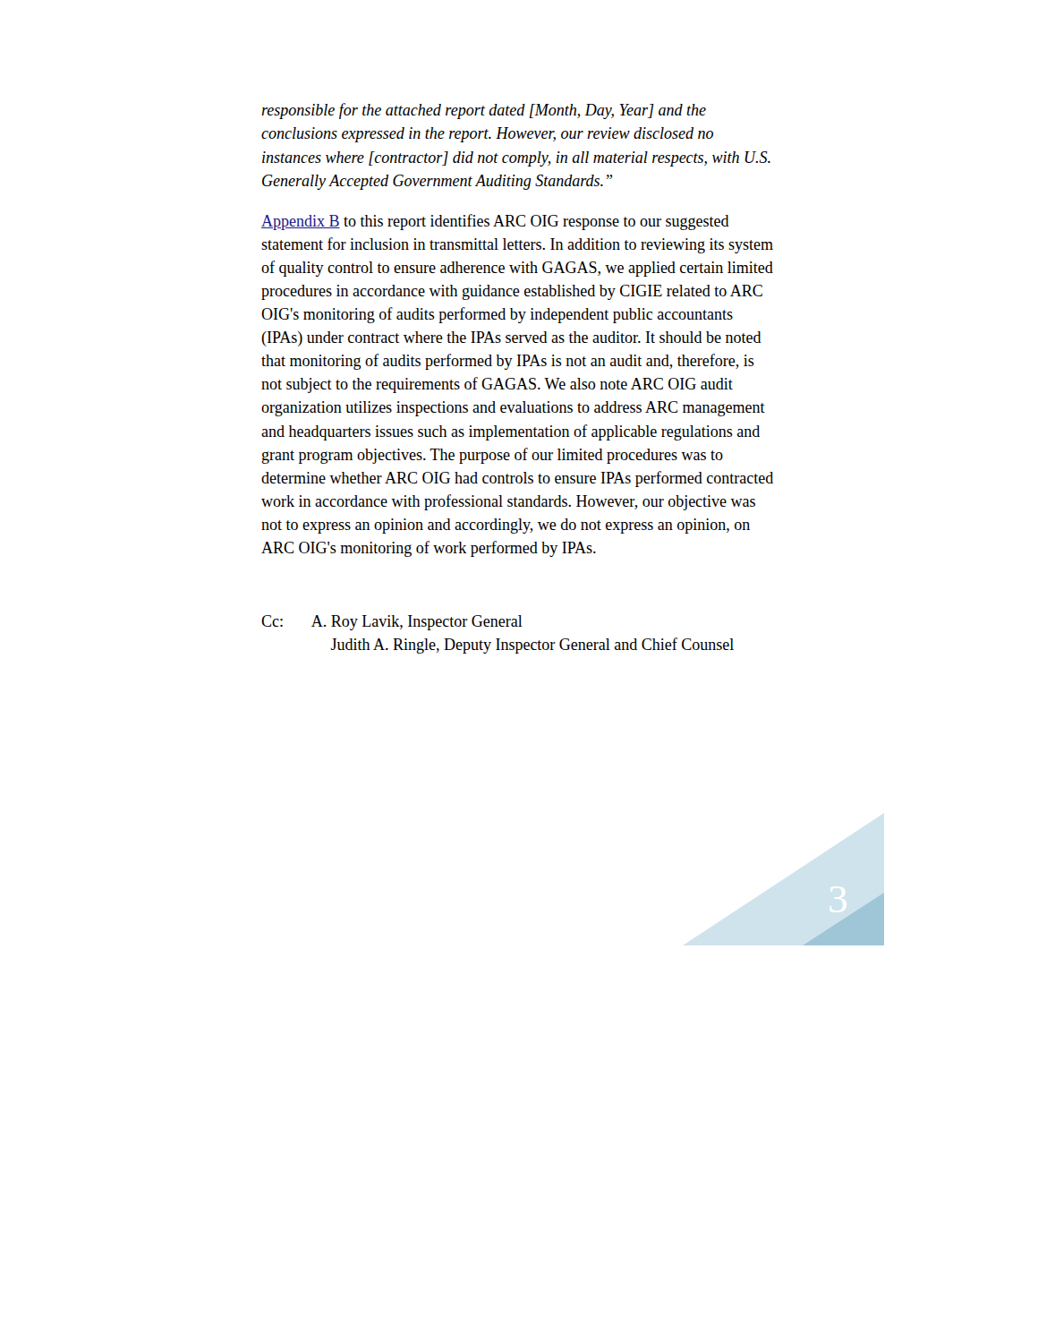responsible for the attached report dated [Month, Day, Year] and the conclusions expressed in the report. However, our review disclosed no instances where [contractor] did not comply, in all material respects, with U.S. Generally Accepted Government Auditing Standards.”
Appendix B to this report identifies ARC OIG response to our suggested statement for inclusion in transmittal letters. In addition to reviewing its system of quality control to ensure adherence with GAGAS, we applied certain limited procedures in accordance with guidance established by CIGIE related to ARC OIG's monitoring of audits performed by independent public accountants (IPAs) under contract where the IPAs served as the auditor. It should be noted that monitoring of audits performed by IPAs is not an audit and, therefore, is not subject to the requirements of GAGAS. We also note ARC OIG audit organization utilizes inspections and evaluations to address ARC management and headquarters issues such as implementation of applicable regulations and grant program objectives. The purpose of our limited procedures was to determine whether ARC OIG had controls to ensure IPAs performed contracted work in accordance with professional standards. However, our objective was not to express an opinion and accordingly, we do not express an opinion, on ARC OIG's monitoring of work performed by IPAs.
Cc: A. Roy Lavik, Inspector General
Judith A. Ringle, Deputy Inspector General and Chief Counsel
3